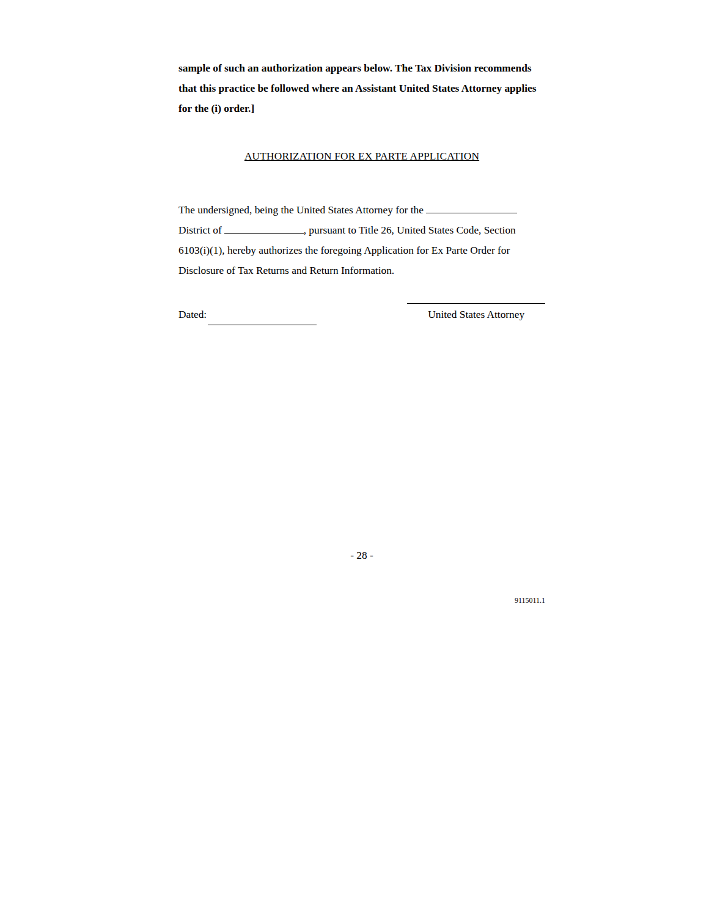sample of such an authorization appears below. The Tax Division recommends that this practice be followed where an Assistant United States Attorney applies for the (i) order.]
AUTHORIZATION FOR EX PARTE APPLICATION
The undersigned, being the United States Attorney for the District of , pursuant to Title 26, United States Code, Section 6103(i)(1), hereby authorizes the foregoing Application for Ex Parte Order for Disclosure of Tax Returns and Return Information.
Dated: United States Attorney
- 28 -
9115011.1